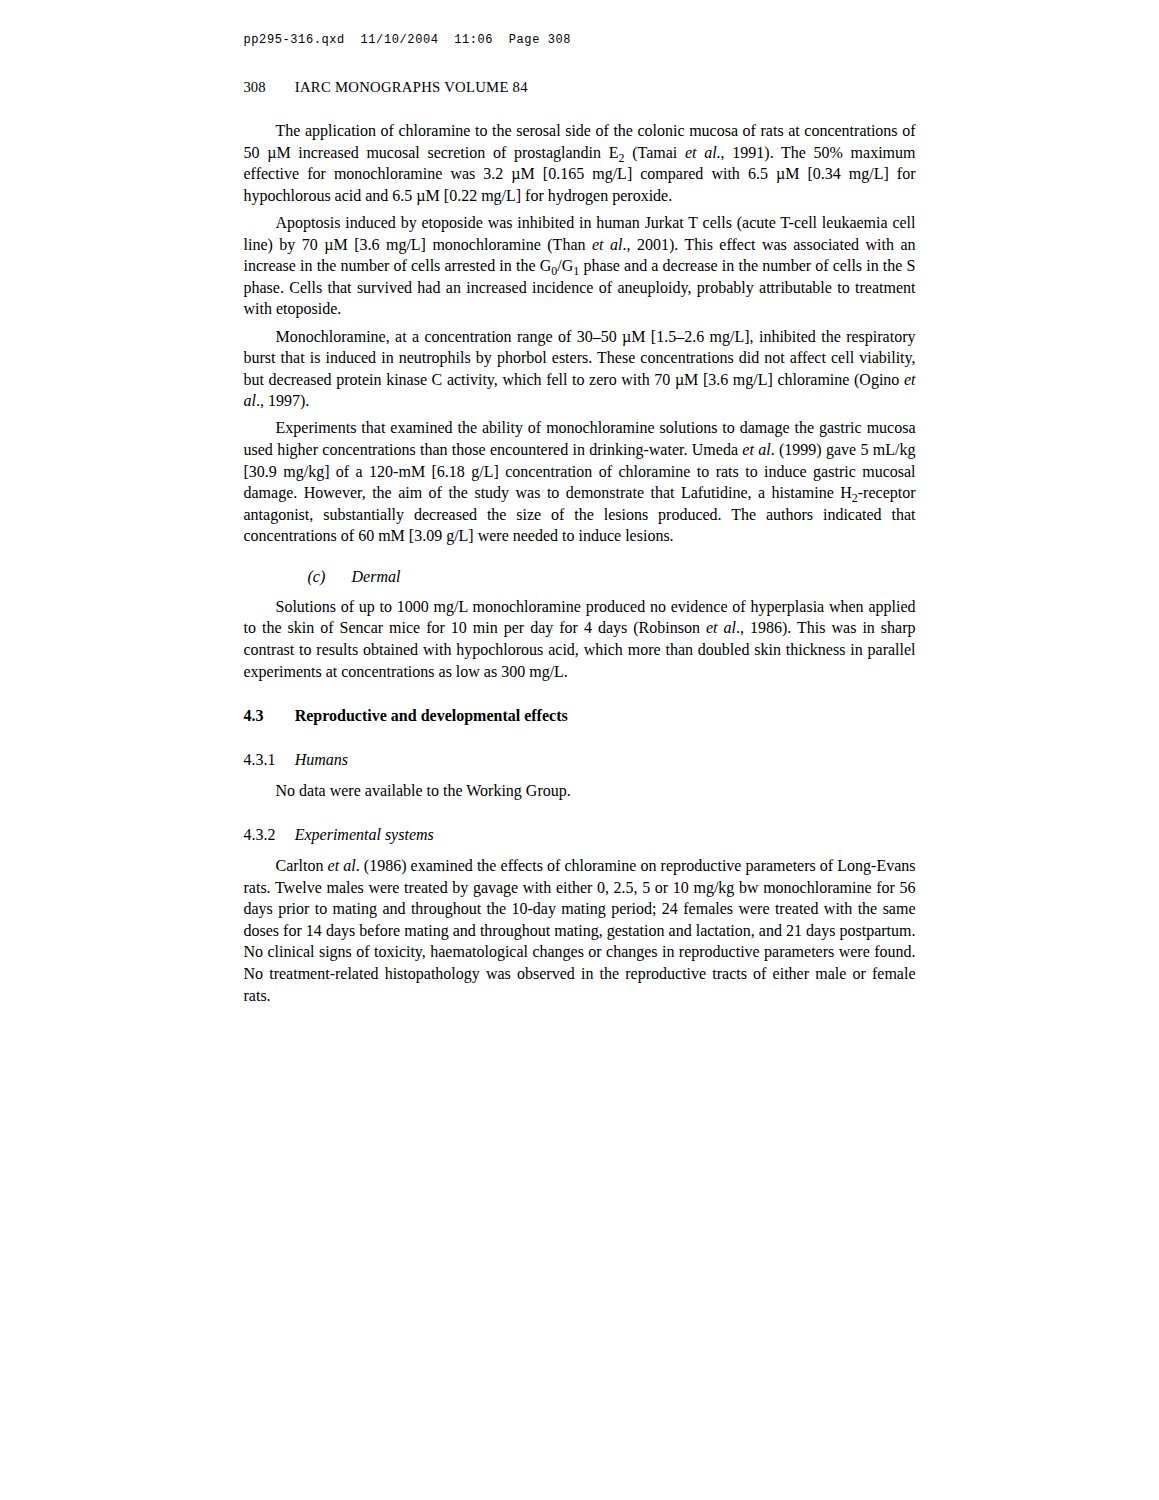pp295-316.qxd 11/10/2004 11:06 Page 308
308 IARC MONOGRAPHS VOLUME 84
The application of chloramine to the serosal side of the colonic mucosa of rats at concentrations of 50 µM increased mucosal secretion of prostaglandin E2 (Tamai et al., 1991). The 50% maximum effective for monochloramine was 3.2 µM [0.165 mg/L] compared with 6.5 µM [0.34 mg/L] for hypochlorous acid and 6.5 µM [0.22 mg/L] for hydrogen peroxide.
Apoptosis induced by etoposide was inhibited in human Jurkat T cells (acute T-cell leukaemia cell line) by 70 µM [3.6 mg/L] monochloramine (Than et al., 2001). This effect was associated with an increase in the number of cells arrested in the G0/G1 phase and a decrease in the number of cells in the S phase. Cells that survived had an increased incidence of aneuploidy, probably attributable to treatment with etoposide.
Monochloramine, at a concentration range of 30–50 µM [1.5–2.6 mg/L], inhibited the respiratory burst that is induced in neutrophils by phorbol esters. These concentrations did not affect cell viability, but decreased protein kinase C activity, which fell to zero with 70 µM [3.6 mg/L] chloramine (Ogino et al., 1997).
Experiments that examined the ability of monochloramine solutions to damage the gastric mucosa used higher concentrations than those encountered in drinking-water. Umeda et al. (1999) gave 5 mL/kg [30.9 mg/kg] of a 120-mM [6.18 g/L] concentration of chloramine to rats to induce gastric mucosal damage. However, the aim of the study was to demonstrate that Lafutidine, a histamine H2-receptor antagonist, substantially decreased the size of the lesions produced. The authors indicated that concentrations of 60 mM [3.09 g/L] were needed to induce lesions.
(c) Dermal
Solutions of up to 1000 mg/L monochloramine produced no evidence of hyperplasia when applied to the skin of Sencar mice for 10 min per day for 4 days (Robinson et al., 1986). This was in sharp contrast to results obtained with hypochlorous acid, which more than doubled skin thickness in parallel experiments at concentrations as low as 300 mg/L.
4.3 Reproductive and developmental effects
4.3.1 Humans
No data were available to the Working Group.
4.3.2 Experimental systems
Carlton et al. (1986) examined the effects of chloramine on reproductive parameters of Long-Evans rats. Twelve males were treated by gavage with either 0, 2.5, 5 or 10 mg/kg bw monochloramine for 56 days prior to mating and throughout the 10-day mating period; 24 females were treated with the same doses for 14 days before mating and throughout mating, gestation and lactation, and 21 days postpartum. No clinical signs of toxicity, haematological changes or changes in reproductive parameters were found. No treatment-related histopathology was observed in the reproductive tracts of either male or female rats.